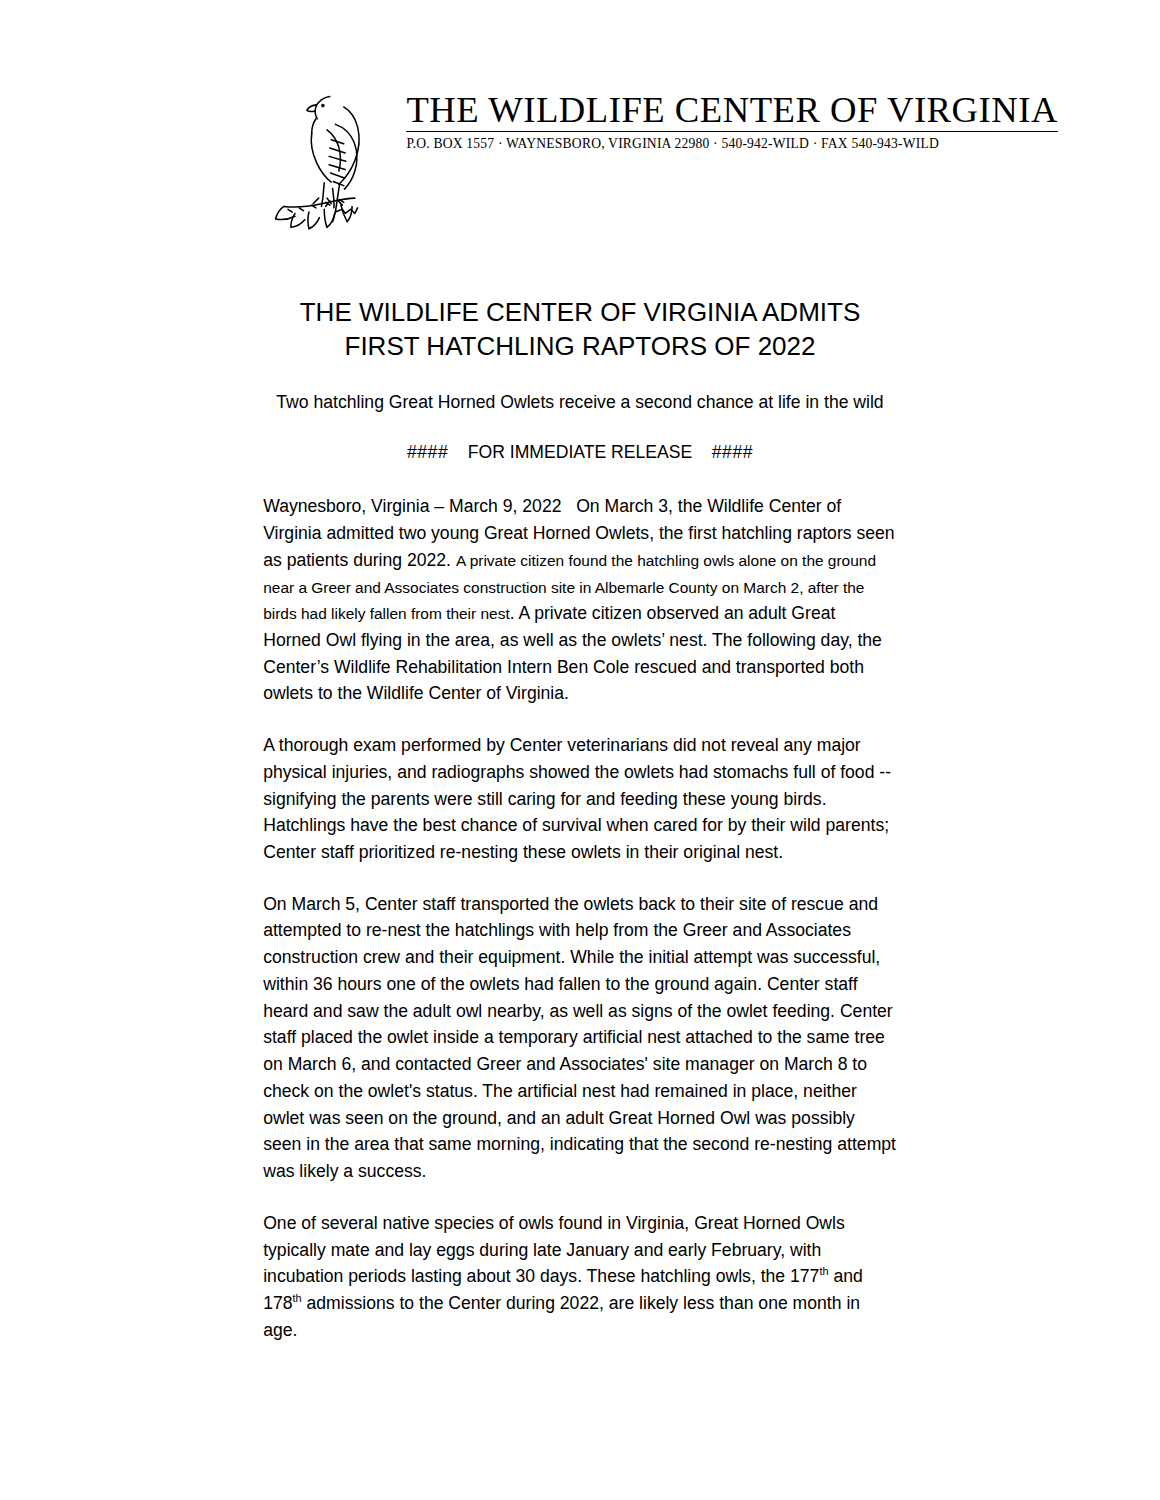THE WILDLIFE CENTER OF VIRGINIA
P.O. BOX 1557 · WAYNESBORO, VIRGINIA 22980 · 540-942-WILD · FAX 540-943-WILD
THE WILDLIFE CENTER OF VIRGINIA ADMITS FIRST HATCHLING RAPTORS OF 2022
Two hatchling Great Horned Owlets receive a second chance at life in the wild
#### FOR IMMEDIATE RELEASE ####
Waynesboro, Virginia – March 9, 2022 On March 3, the Wildlife Center of Virginia admitted two young Great Horned Owlets, the first hatchling raptors seen as patients during 2022. A private citizen found the hatchling owls alone on the ground near a Greer and Associates construction site in Albemarle County on March 2, after the birds had likely fallen from their nest. A private citizen observed an adult Great Horned Owl flying in the area, as well as the owlets’ nest. The following day, the Center’s Wildlife Rehabilitation Intern Ben Cole rescued and transported both owlets to the Wildlife Center of Virginia.
A thorough exam performed by Center veterinarians did not reveal any major physical injuries, and radiographs showed the owlets had stomachs full of food -- signifying the parents were still caring for and feeding these young birds. Hatchlings have the best chance of survival when cared for by their wild parents; Center staff prioritized re-nesting these owlets in their original nest.
On March 5, Center staff transported the owlets back to their site of rescue and attempted to re-nest the hatchlings with help from the Greer and Associates construction crew and their equipment. While the initial attempt was successful, within 36 hours one of the owlets had fallen to the ground again. Center staff heard and saw the adult owl nearby, as well as signs of the owlet feeding. Center staff placed the owlet inside a temporary artificial nest attached to the same tree on March 6, and contacted Greer and Associates' site manager on March 8 to check on the owlet's status. The artificial nest had remained in place, neither owlet was seen on the ground, and an adult Great Horned Owl was possibly seen in the area that same morning, indicating that the second re-nesting attempt was likely a success.
One of several native species of owls found in Virginia, Great Horned Owls typically mate and lay eggs during late January and early February, with incubation periods lasting about 30 days. These hatchling owls, the 177th and 178th admissions to the Center during 2022, are likely less than one month in age.